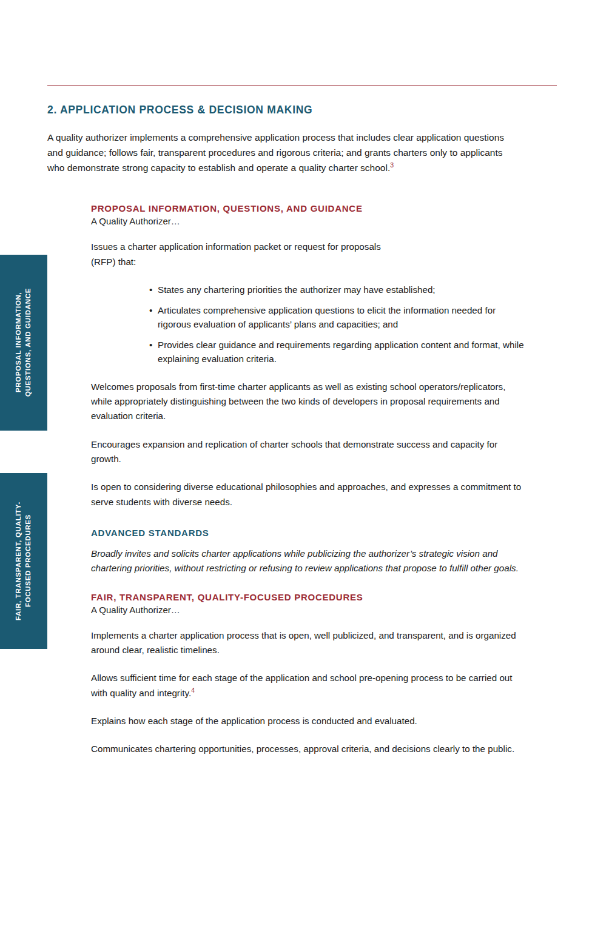Proposal Information,
Questions, and Guidance
Fair, Transparent, Quality-
Focused Procedures
2. Application Process & Decision Making
A quality authorizer implements a comprehensive application process that includes clear application questions and guidance; follows fair, transparent procedures and rigorous criteria; and grants charters only to applicants who demonstrate strong capacity to establish and operate a quality charter school.3
Proposal Information, Questions, and Guidance
A Quality Authorizer…
Issues a charter application information packet or request for proposals
(RFP) that:
States any chartering priorities the authorizer may have established;
Articulates comprehensive application questions to elicit the information needed for rigorous evaluation of applicants’ plans and capacities; and
Provides clear guidance and requirements regarding application content and format, while explaining evaluation criteria.
Welcomes proposals from first-time charter applicants as well as existing school operators/replicators, while appropriately distinguishing between the two kinds of developers in proposal requirements and evaluation criteria.
Encourages expansion and replication of charter schools that demonstrate success and capacity for growth.
Is open to considering diverse educational philosophies and approaches, and expresses a commitment to serve students with diverse needs.
Advanced Standards
Broadly invites and solicits charter applications while publicizing the authorizer’s strategic vision and chartering priorities, without restricting or refusing to review applications that propose to fulfill other goals.
Fair, Transparent, Quality-Focused Procedures
A Quality Authorizer…
Implements a charter application process that is open, well publicized, and transparent, and is organized around clear, realistic timelines.
Allows sufficient time for each stage of the application and school pre-opening process to be carried out with quality and integrity.4
Explains how each stage of the application process is conducted and evaluated.
Communicates chartering opportunities, processes, approval criteria, and decisions clearly to the public.